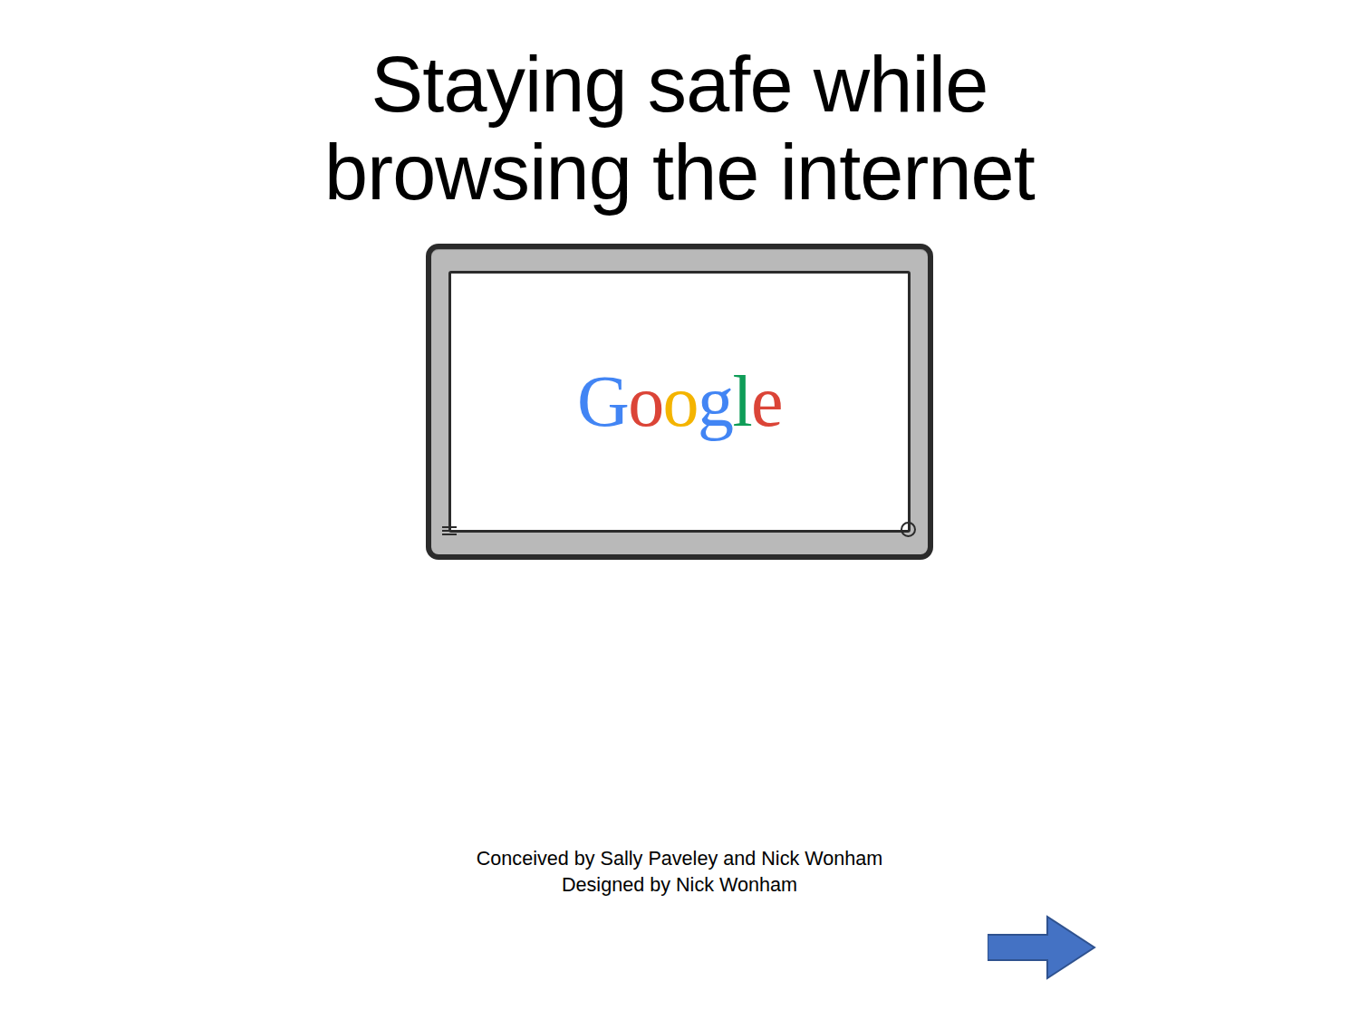Staying safe while browsing the internet
Google
Conceived by Sally Paveley and Nick Wonham
Designed by Nick Wonham